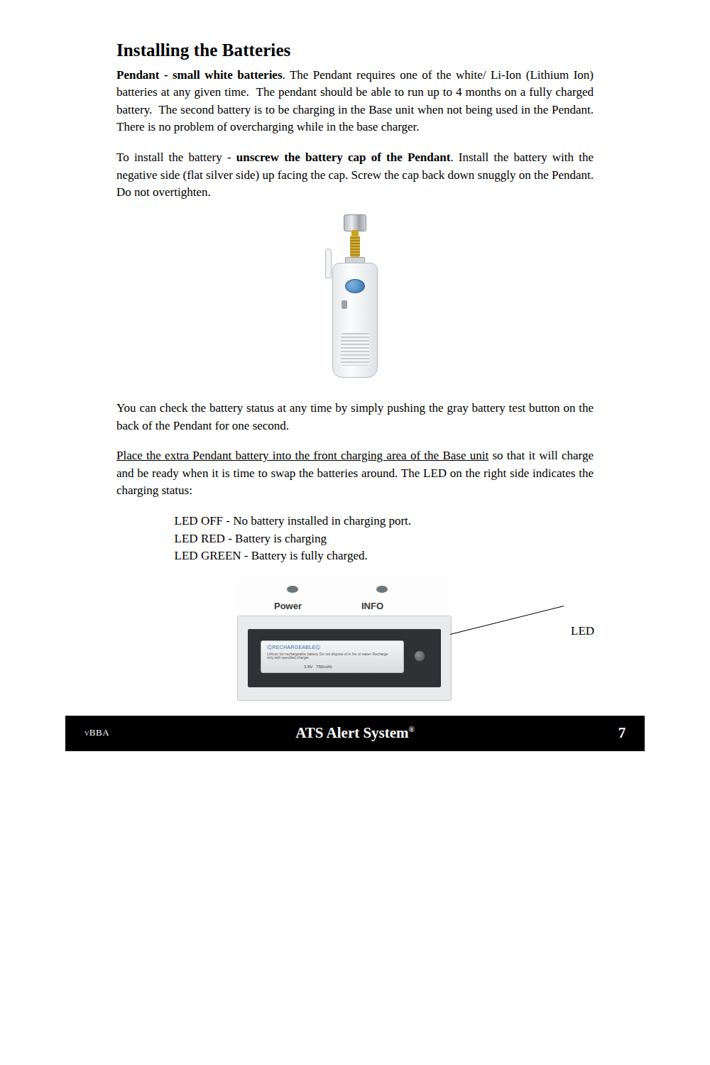Installing the Batteries
Pendant - small white batteries. The Pendant requires one of the white/ Li-Ion (Lithium Ion) batteries at any given time. The pendant should be able to run up to 4 months on a fully charged battery. The second battery is to be charging in the Base unit when not being used in the Pendant. There is no problem of overcharging while in the base charger.
To install the battery - unscrew the battery cap of the Pendant. Install the battery with the negative side (flat silver side) up facing the cap. Screw the cap back down snuggly on the Pendant. Do not overtighten.
You can check the battery status at any time by simply pushing the gray battery test button on the back of the Pendant for one second.
Place the extra Pendant battery into the front charging area of the Base unit so that it will charge and be ready when it is time to swap the batteries around. The LED on the right side indicates the charging status:
LED OFF - No battery installed in charging port.
LED RED - Battery is charging
LED GREEN - Battery is fully charged.
Power
INFO
ⒸRECHARGEABLEⒸ
Lithium Ion rechargeable battery. Do not dispose of in fire or water. Recharge only with specified charger.
3.6V 750mAh
LED
NOTE: These batteries are special batteries that are not available at your local store. See Specification on page 35 for more details or contact ATS to purchase replacement batteries.
vBBA
ATS Alert System®
7